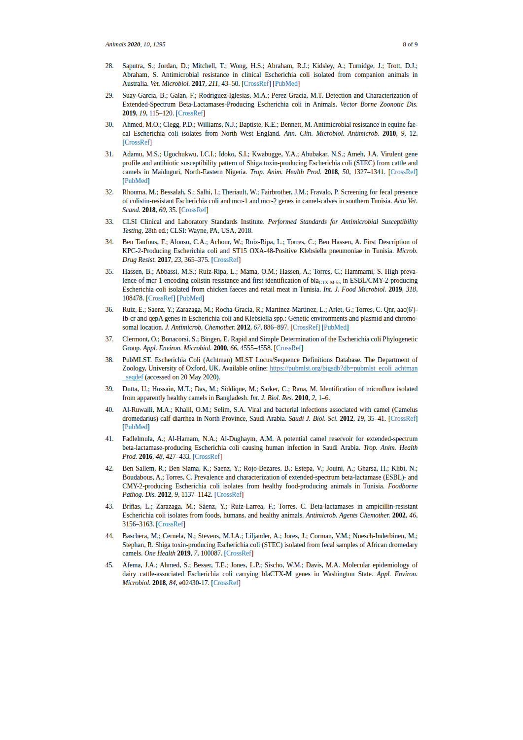Animals 2020, 10, 1295
8 of 9
Saputra, S.; Jordan, D.; Mitchell, T.; Wong, H.S.; Abraham, R.J.; Kidsley, A.; Turnidge, J.; Trott, D.J.; Abraham, S. Antimicrobial resistance in clinical Escherichia coli isolated from companion animals in Australia. Vet. Microbiol. 2017, 211, 43–50. [CrossRef] [PubMed]
Suay-Garcia, B.; Galan, F.; Rodriguez-Iglesias, M.A.; Perez-Gracia, M.T. Detection and Characterization of Extended-Spectrum Beta-Lactamases-Producing Escherichia coli in Animals. Vector Borne Zoonotic Dis. 2019, 19, 115–120. [CrossRef]
Ahmed, M.O.; Clegg, P.D.; Williams, N.J.; Baptiste, K.E.; Bennett, M. Antimicrobial resistance in equine faecal Escherichia coli isolates from North West England. Ann. Clin. Microbiol. Antimicrob. 2010, 9, 12. [CrossRef]
Adamu, M.S.; Ugochukwu, I.C.I.; Idoko, S.I.; Kwabugge, Y.A.; Abubakar, N.S.; Ameh, J.A. Virulent gene profile and antibiotic susceptibility pattern of Shiga toxin-producing Escherichia coli (STEC) from cattle and camels in Maiduguri, North-Eastern Nigeria. Trop. Anim. Health Prod. 2018, 50, 1327–1341. [CrossRef] [PubMed]
Rhouma, M.; Bessalah, S.; Salhi, I.; Theriault, W.; Fairbrother, J.M.; Fravalo, P. Screening for fecal presence of colistin-resistant Escherichia coli and mcr-1 and mcr-2 genes in camel-calves in southern Tunisia. Acta Vet. Scand. 2018, 60, 35. [CrossRef]
CLSI Clinical and Laboratory Standards Institute. Performed Standards for Antimicrobial Susceptibility Testing, 28th ed.; CLSI: Wayne, PA, USA, 2018.
Ben Tanfous, F.; Alonso, C.A.; Achour, W.; Ruiz-Ripa, L.; Torres, C.; Ben Hassen, A. First Description of KPC-2-Producing Escherichia coli and ST15 OXA-48-Positive Klebsiella pneumoniae in Tunisia. Microb. Drug Resist. 2017, 23, 365–375. [CrossRef]
Hassen, B.; Abbassi, M.S.; Ruiz-Ripa, L.; Mama, O.M.; Hassen, A.; Torres, C.; Hammami, S. High prevalence of mcr-1 encoding colistin resistance and first identification of blaCTX-M-55 in ESBL/CMY-2-producing Escherichia coli isolated from chicken faeces and retail meat in Tunisia. Int. J. Food Microbiol. 2019, 318, 108478. [CrossRef] [PubMed]
Ruiz, E.; Saenz, Y.; Zarazaga, M.; Rocha-Gracia, R.; Martinez-Martinez, L.; Arlet, G.; Torres, C. Qnr, aac(6′)-Ib-cr and qepA genes in Escherichia coli and Klebsiella spp.: Genetic environments and plasmid and chromosomal location. J. Antimicrob. Chemother. 2012, 67, 886–897. [CrossRef] [PubMed]
Clermont, O.; Bonacorsi, S.; Bingen, E. Rapid and Simple Determination of the Escherichia coli Phylogenetic Group. Appl. Environ. Microbiol. 2000, 66, 4555–4558. [CrossRef]
PubMLST. Escherichia Coli (Achtman) MLST Locus/Sequence Definitions Database. The Department of Zoology, University of Oxford, UK. Available online: https://pubmlst.org/bigsdb?db=pubmlst_ecoli_achtman_seqdef (accessed on 20 May 2020).
Dutta, U.; Hossain, M.T.; Das, M.; Siddique, M.; Sarker, C.; Rana, M. Identification of microflora isolated from apparently healthy camels in Bangladesh. Int. J. Biol. Res. 2010, 2, 1–6.
Al-Ruwaili, M.A.; Khalil, O.M.; Selim, S.A. Viral and bacterial infections associated with camel (Camelus dromedarius) calf diarrhea in North Province, Saudi Arabia. Saudi J. Biol. Sci. 2012, 19, 35–41. [CrossRef] [PubMed]
Fadlelmula, A.; Al-Hamam, N.A.; Al-Dughaym, A.M. A potential camel reservoir for extended-spectrum beta-lactamase-producing Escherichia coli causing human infection in Saudi Arabia. Trop. Anim. Health Prod. 2016, 48, 427–433. [CrossRef]
Ben Sallem, R.; Ben Slama, K.; Saenz, Y.; Rojo-Bezares, B.; Estepa, V.; Jouini, A.; Gharsa, H.; Klibi, N.; Boudabous, A.; Torres, C. Prevalence and characterization of extended-spectrum beta-lactamase (ESBL)- and CMY-2-producing Escherichia coli isolates from healthy food-producing animals in Tunisia. Foodborne Pathog. Dis. 2012, 9, 1137–1142. [CrossRef]
Briñas, L.; Zarazaga, M.; Sáenz, Y.; Ruiz-Larrea, F.; Torres, C. Beta-lactamases in ampicillin-resistant Escherichia coli isolates from foods, humans, and healthy animals. Antimicrob. Agents Chemother. 2002, 46, 3156–3163. [CrossRef]
Baschera, M.; Cernela, N.; Stevens, M.J.A.; Liljander, A.; Jores, J.; Corman, V.M.; Nuesch-Inderbinen, M.; Stephan, R. Shiga toxin-producing Escherichia coli (STEC) isolated from fecal samples of African dromedary camels. One Health 2019, 7, 100087. [CrossRef]
Afema, J.A.; Ahmed, S.; Besser, T.E.; Jones, L.P.; Sischo, W.M.; Davis, M.A. Molecular epidemiology of dairy cattle-associated Escherichia coli carrying blaCTX-M genes in Washington State. Appl. Environ. Microbiol. 2018, 84, e02430-17. [CrossRef]